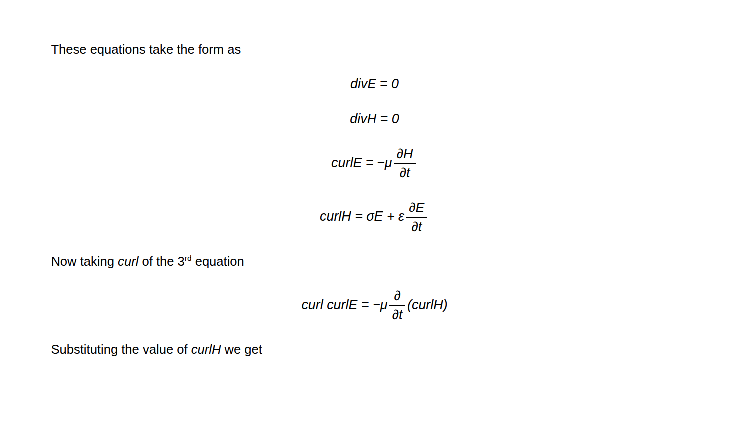These equations take the form as
divE = 0
divH = 0
curlE = −μ∂H∂t
curlH = σE + ε∂E∂t
Now taking curl of the 3rd equation
curl curlE = −μ∂∂t(curlH)
Substituting the value of curlH we get